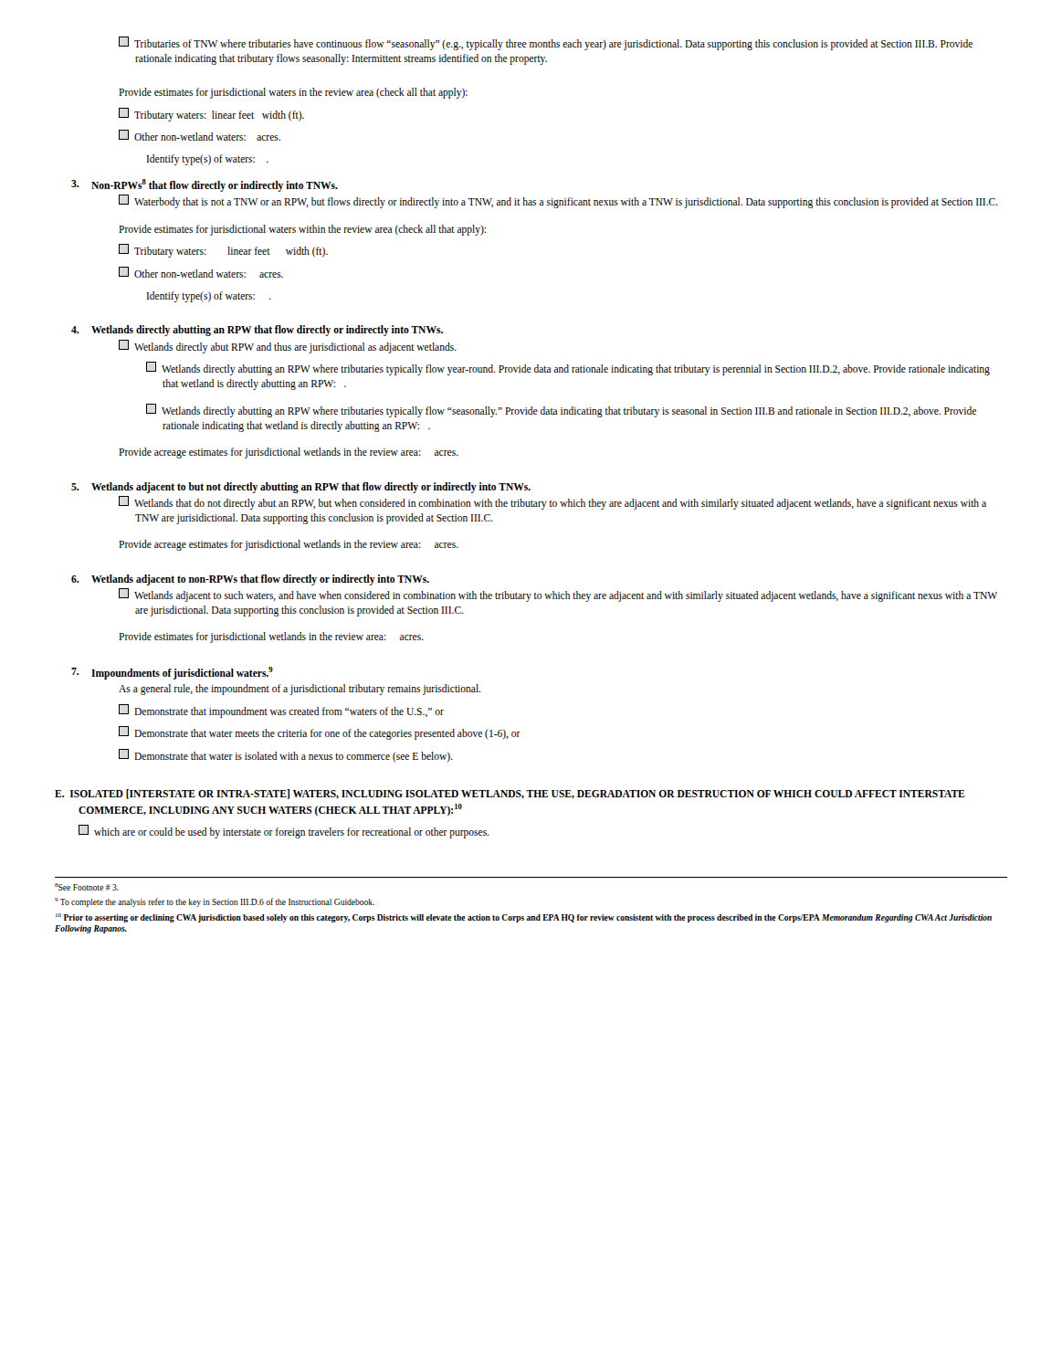Tributaries of TNW where tributaries have continuous flow “seasonally” (e.g., typically three months each year) are jurisdictional. Data supporting this conclusion is provided at Section III.B. Provide rationale indicating that tributary flows seasonally: Intermittent streams identified on the property.
Provide estimates for jurisdictional waters in the review area (check all that apply):
Tributary waters: linear feet width (ft).
Other non-wetland waters: acres.
Identify type(s) of waters: .
3.
Non-RPWs8 that flow directly or indirectly into TNWs.
Waterbody that is not a TNW or an RPW, but flows directly or indirectly into a TNW, and it has a significant nexus with a TNW is jurisdictional. Data supporting this conclusion is provided at Section III.C.
Provide estimates for jurisdictional waters within the review area (check all that apply):
Tributary waters: linear feet width (ft).
Other non-wetland waters: acres.
Identify type(s) of waters: .
4.
Wetlands directly abutting an RPW that flow directly or indirectly into TNWs.
Wetlands directly abut RPW and thus are jurisdictional as adjacent wetlands.
Wetlands directly abutting an RPW where tributaries typically flow year-round. Provide data and rationale indicating that tributary is perennial in Section III.D.2, above. Provide rationale indicating that wetland is directly abutting an RPW: .
Wetlands directly abutting an RPW where tributaries typically flow “seasonally.” Provide data indicating that tributary is seasonal in Section III.B and rationale in Section III.D.2, above. Provide rationale indicating that wetland is directly abutting an RPW: .
Provide acreage estimates for jurisdictional wetlands in the review area: acres.
5.
Wetlands adjacent to but not directly abutting an RPW that flow directly or indirectly into TNWs.
Wetlands that do not directly abut an RPW, but when considered in combination with the tributary to which they are adjacent and with similarly situated adjacent wetlands, have a significant nexus with a TNW are jurisidictional. Data supporting this conclusion is provided at Section III.C.
Provide acreage estimates for jurisdictional wetlands in the review area: acres.
6.
Wetlands adjacent to non-RPWs that flow directly or indirectly into TNWs.
Wetlands adjacent to such waters, and have when considered in combination with the tributary to which they are adjacent and with similarly situated adjacent wetlands, have a significant nexus with a TNW are jurisdictional. Data supporting this conclusion is provided at Section III.C.
Provide estimates for jurisdictional wetlands in the review area: acres.
7.
Impoundments of jurisdictional waters.9
As a general rule, the impoundment of a jurisdictional tributary remains jurisdictional.
Demonstrate that impoundment was created from “waters of the U.S.,” or
Demonstrate that water meets the criteria for one of the categories presented above (1-6), or
Demonstrate that water is isolated with a nexus to commerce (see E below).
E. ISOLATED [INTERSTATE OR INTRA-STATE] WATERS, INCLUDING ISOLATED WETLANDS, THE USE, DEGRADATION OR DESTRUCTION OF WHICH COULD AFFECT INTERSTATE COMMERCE, INCLUDING ANY SUCH WATERS (CHECK ALL THAT APPLY):10
which are or could be used by interstate or foreign travelers for recreational or other purposes.
8See Footnote # 3.
9 To complete the analysis refer to the key in Section III.D.6 of the Instructional Guidebook.
10 Prior to asserting or declining CWA jurisdiction based solely on this category, Corps Districts will elevate the action to Corps and EPA HQ for review consistent with the process described in the Corps/EPA Memorandum Regarding CWA Act Jurisdiction Following Rapanos.